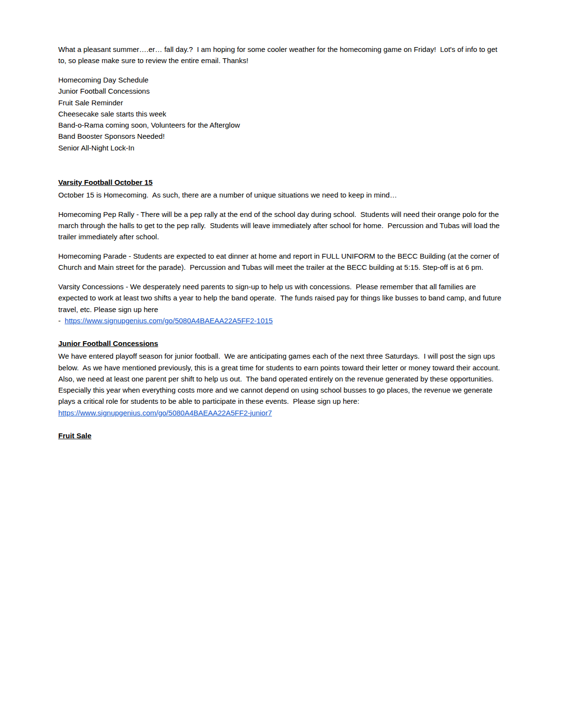What a pleasant summer….er… fall day.? I am hoping for some cooler weather for the homecoming game on Friday! Lot's of info to get to, so please make sure to review the entire email. Thanks!
Homecoming Day Schedule
Junior Football Concessions
Fruit Sale Reminder
Cheesecake sale starts this week
Band-o-Rama coming soon, Volunteers for the Afterglow
Band Booster Sponsors Needed!
Senior All-Night Lock-In
Varsity Football October 15
October 15 is Homecoming. As such, there are a number of unique situations we need to keep in mind…
Homecoming Pep Rally - There will be a pep rally at the end of the school day during school. Students will need their orange polo for the march through the halls to get to the pep rally. Students will leave immediately after school for home. Percussion and Tubas will load the trailer immediately after school.
Homecoming Parade - Students are expected to eat dinner at home and report in FULL UNIFORM to the BECC Building (at the corner of Church and Main street for the parade). Percussion and Tubas will meet the trailer at the BECC building at 5:15. Step-off is at 6 pm.
Varsity Concessions - We desperately need parents to sign-up to help us with concessions. Please remember that all families are expected to work at least two shifts a year to help the band operate. The funds raised pay for things like busses to band camp, and future travel, etc. Please sign up here
- https://www.signupgenius.com/go/5080A4BAEAA22A5FF2-1015
Junior Football Concessions
We have entered playoff season for junior football. We are anticipating games each of the next three Saturdays. I will post the sign ups below. As we have mentioned previously, this is a great time for students to earn points toward their letter or money toward their account. Also, we need at least one parent per shift to help us out. The band operated entirely on the revenue generated by these opportunities. Especially this year when everything costs more and we cannot depend on using school busses to go places, the revenue we generate plays a critical role for students to be able to participate in these events. Please sign up here: https://www.signupgenius.com/go/5080A4BAEAA22A5FF2-junior7
Fruit Sale